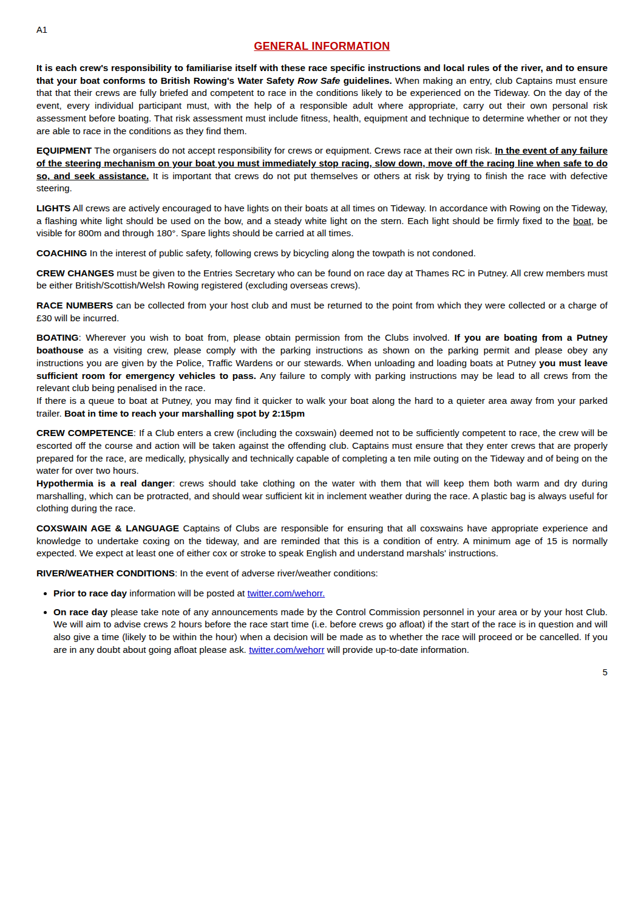A1
GENERAL INFORMATION
It is each crew's responsibility to familiarise itself with these race specific instructions and local rules of the river, and to ensure that your boat conforms to British Rowing's Water Safety Row Safe guidelines. When making an entry, club Captains must ensure that that their crews are fully briefed and competent to race in the conditions likely to be experienced on the Tideway. On the day of the event, every individual participant must, with the help of a responsible adult where appropriate, carry out their own personal risk assessment before boating. That risk assessment must include fitness, health, equipment and technique to determine whether or not they are able to race in the conditions as they find them.
EQUIPMENT The organisers do not accept responsibility for crews or equipment. Crews race at their own risk. In the event of any failure of the steering mechanism on your boat you must immediately stop racing, slow down, move off the racing line when safe to do so, and seek assistance. It is important that crews do not put themselves or others at risk by trying to finish the race with defective steering.
LIGHTS All crews are actively encouraged to have lights on their boats at all times on Tideway. In accordance with Rowing on the Tideway, a flashing white light should be used on the bow, and a steady white light on the stern. Each light should be firmly fixed to the boat, be visible for 800m and through 180°. Spare lights should be carried at all times.
COACHING In the interest of public safety, following crews by bicycling along the towpath is not condoned.
CREW CHANGES must be given to the Entries Secretary who can be found on race day at Thames RC in Putney. All crew members must be either British/Scottish/Welsh Rowing registered (excluding overseas crews).
RACE NUMBERS can be collected from your host club and must be returned to the point from which they were collected or a charge of £30 will be incurred.
BOATING: Wherever you wish to boat from, please obtain permission from the Clubs involved. If you are boating from a Putney boathouse as a visiting crew, please comply with the parking instructions as shown on the parking permit and please obey any instructions you are given by the Police, Traffic Wardens or our stewards. When unloading and loading boats at Putney you must leave sufficient room for emergency vehicles to pass. Any failure to comply with parking instructions may be lead to all crews from the relevant club being penalised in the race.
If there is a queue to boat at Putney, you may find it quicker to walk your boat along the hard to a quieter area away from your parked trailer. Boat in time to reach your marshalling spot by 2:15pm
CREW COMPETENCE: If a Club enters a crew (including the coxswain) deemed not to be sufficiently competent to race, the crew will be escorted off the course and action will be taken against the offending club. Captains must ensure that they enter crews that are properly prepared for the race, are medically, physically and technically capable of completing a ten mile outing on the Tideway and of being on the water for over two hours.
Hypothermia is a real danger: crews should take clothing on the water with them that will keep them both warm and dry during marshalling, which can be protracted, and should wear sufficient kit in inclement weather during the race. A plastic bag is always useful for clothing during the race.
COXSWAIN AGE & LANGUAGE Captains of Clubs are responsible for ensuring that all coxswains have appropriate experience and knowledge to undertake coxing on the tideway, and are reminded that this is a condition of entry. A minimum age of 15 is normally expected. We expect at least one of either cox or stroke to speak English and understand marshals' instructions.
RIVER/WEATHER CONDITIONS: In the event of adverse river/weather conditions:
Prior to race day information will be posted at twitter.com/wehorr.
On race day please take note of any announcements made by the Control Commission personnel in your area or by your host Club. We will aim to advise crews 2 hours before the race start time (i.e. before crews go afloat) if the start of the race is in question and will also give a time (likely to be within the hour) when a decision will be made as to whether the race will proceed or be cancelled. If you are in any doubt about going afloat please ask. twitter.com/wehorr will provide up-to-date information.
5